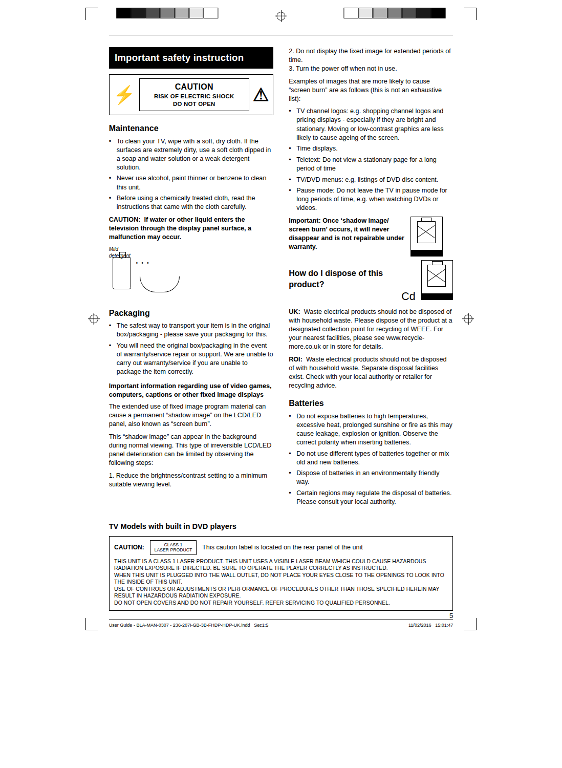Important safety instruction
⚡
CAUTION RISK OF ELECTRIC SHOCK DO NOT OPEN
⚠
Maintenance
To clean your TV, wipe with a soft, dry cloth. If the surfaces are extremely dirty, use a soft cloth dipped in a soap and water solution or a weak detergent solution.
Never use alcohol, paint thinner or benzene to clean this unit.
Before using a chemically treated cloth, read the instructions that came with the cloth carefully.
CAUTION: If water or other liquid enters the television through the display panel surface, a malfunction may occur.
Mild
detergent
• • •
Packaging
The safest way to transport your item is in the original box/packaging - please save your packaging for this.
You will need the original box/packaging in the event of warranty/service repair or support. We are unable to carry out warranty/service if you are unable to package the item correctly.
Important information regarding use of video games, computers, captions or other fixed image displays
The extended use of fixed image program material can cause a permanent “shadow image” on the LCD/LED panel, also known as “screen burn”.
This “shadow image” can appear in the background during normal viewing. This type of irreversible LCD/LED panel deterioration can be limited by observing the following steps:
1. Reduce the brightness/contrast setting to a minimum suitable viewing level.
2. Do not display the fixed image for extended periods of time.
3. Turn the power off when not in use.
Examples of images that are more likely to cause “screen burn” are as follows (this is not an exhaustive list):
TV channel logos: e.g. shopping channel logos and pricing displays - especially if they are bright and stationary. Moving or low-contrast graphics are less likely to cause ageing of the screen.
Time displays.
Teletext: Do not view a stationary page for a long period of time
TV/DVD menus: e.g. listings of DVD disc content.
Pause mode: Do not leave the TV in pause mode for long periods of time, e.g. when watching DVDs or videos.
Important: Once ‘shadow image/ screen burn’ occurs, it will never disappear and is not repairable under warranty.
How do I dispose of this product?
Cd
UK: Waste electrical products should not be disposed of with household waste. Please dispose of the product at a designated collection point for recycling of WEEE. For your nearest facilities, please see www.recycle-more.co.uk or in store for details.
ROI: Waste electrical products should not be disposed of with household waste. Separate disposal facilities exist. Check with your local authority or retailer for recycling advice.
Batteries
Do not expose batteries to high temperatures, excessive heat, prolonged sunshine or fire as this may cause leakage, explosion or ignition. Observe the correct polarity when inserting batteries.
Do not use different types of batteries together or mix old and new batteries.
Dispose of batteries in an environmentally friendly way.
Certain regions may regulate the disposal of batteries. Please consult your local authority.
TV Models with built in DVD players
CAUTION:
CLASS 1
LASER PRODUCT
This caution label is located on the rear panel of the unit
THIS UNIT IS A CLASS 1 LASER PRODUCT. THIS UNIT USES A VISIBLE LASER BEAM WHICH COULD CAUSE HAZARDOUS RADIATION EXPOSURE IF DIRECTED. BE SURE TO OPERATE THE PLAYER CORRECTLY AS INSTRUCTED.
WHEN THIS UNIT IS PLUGGED INTO THE WALL OUTLET, DO NOT PLACE YOUR EYES CLOSE TO THE OPENINGS TO LOOK INTO THE INSIDE OF THIS UNIT.
USE OF CONTROLS OR ADJUSTMENTS OR PERFORMANCE OF PROCEDURES OTHER THAN THOSE SPECIFIED HEREIN MAY RESULT IN HAZARDOUS RADIATION EXPOSURE.
DO NOT OPEN COVERS AND DO NOT REPAIR YOURSELF. REFER SERVICING TO QUALIFIED PERSONNEL.
5
User Guide - BLA-MAN-0307 - 236-207I-GB-3B-FHDP-HDP-UK.indd Sec1:5
11/02/2016 15:01:47